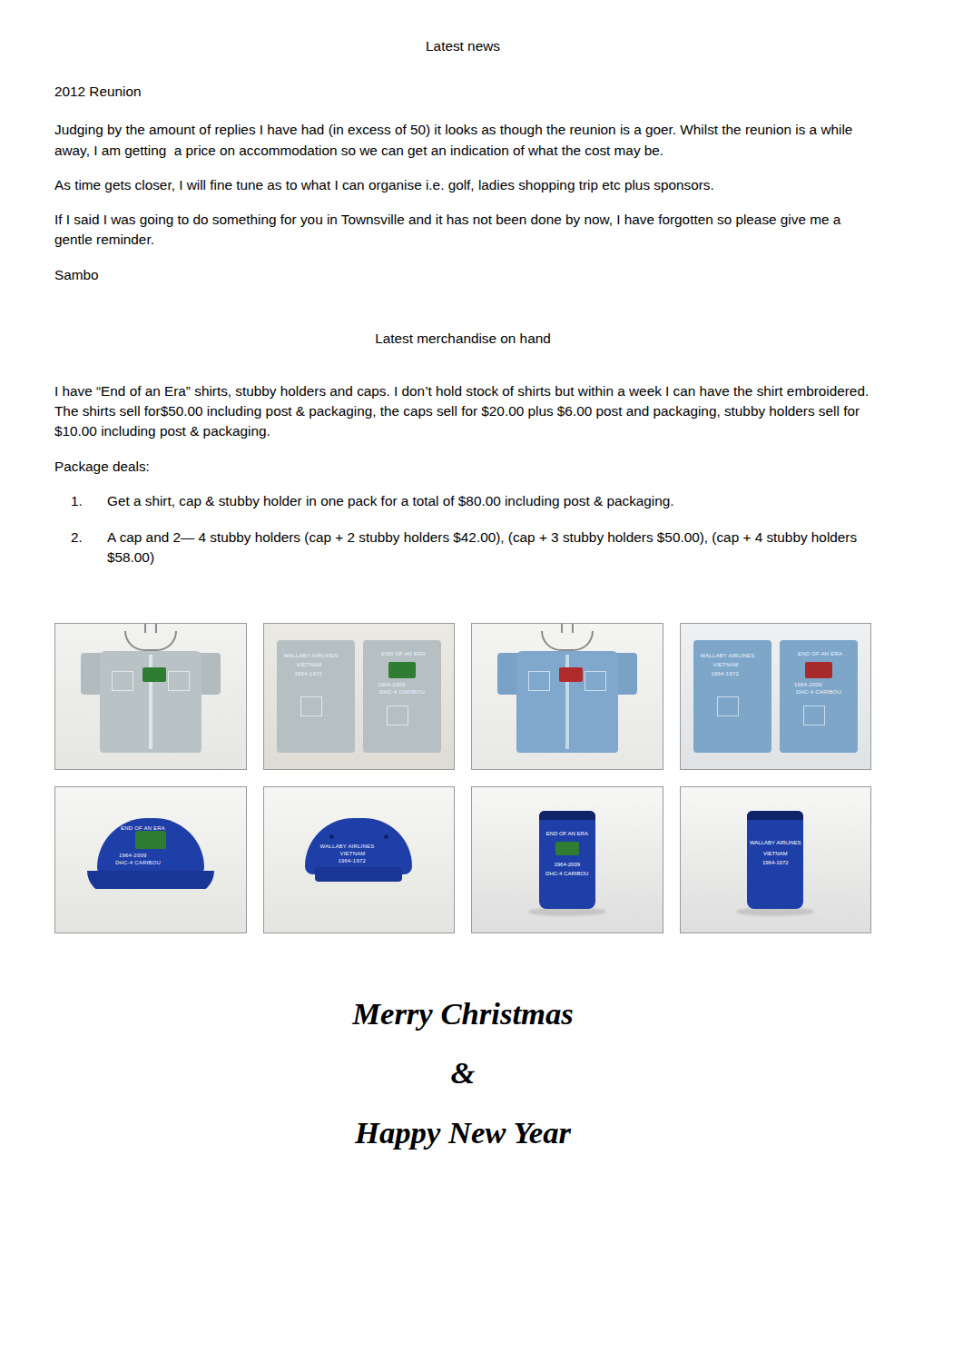Latest news
2012 Reunion
Judging by the amount of replies I have had (in excess of 50) it looks as though the reunion is a goer. Whilst the reunion is a while away, I am getting a price on accommodation so we can get an indication of what the cost may be.
As time gets closer, I will fine tune as to what I can organise i.e. golf, ladies shopping trip etc plus sponsors.
If I said I was going to do something for you in Townsville and it has not been done by now, I have forgotten so please give me a gentle reminder.
Sambo
Latest merchandise on hand
I have “End of an Era” shirts, stubby holders and caps. I don’t hold stock of shirts but within a week I can have the shirt embroidered. The shirts sell for$50.00 including post & packaging, the caps sell for $20.00 plus $6.00 post and packaging, stubby holders sell for $10.00 including post & packaging.
Package deals:
Get a shirt, cap & stubby holder in one pack for a total of $80.00 including post & packaging.
A cap and 2— 4 stubby holders (cap + 2 stubby holders $42.00), (cap + 3 stubby holders $50.00), (cap + 4 stubby holders $58.00)
WALLABY AIRLINES
VIETNAM
1964-1972
END OF AN ERA
1964-2009
DHC-4 CARIBOU
WALLABY AIRLINES
VIETNAM
1964-1972
END OF AN ERA
1964-2009
DHC-4 CARIBOU
END OF AN ERA
1964-2009
DHC-4 CARIBOU
WALLABY AIRLINES
VIETNAM
1964-1972
END OF AN ERA
1964-2009
DHC-4 CARIBOU
WALLABY AIRLINES
VIETNAM
1964-1972
Merry Christmas
&
Happy New Year